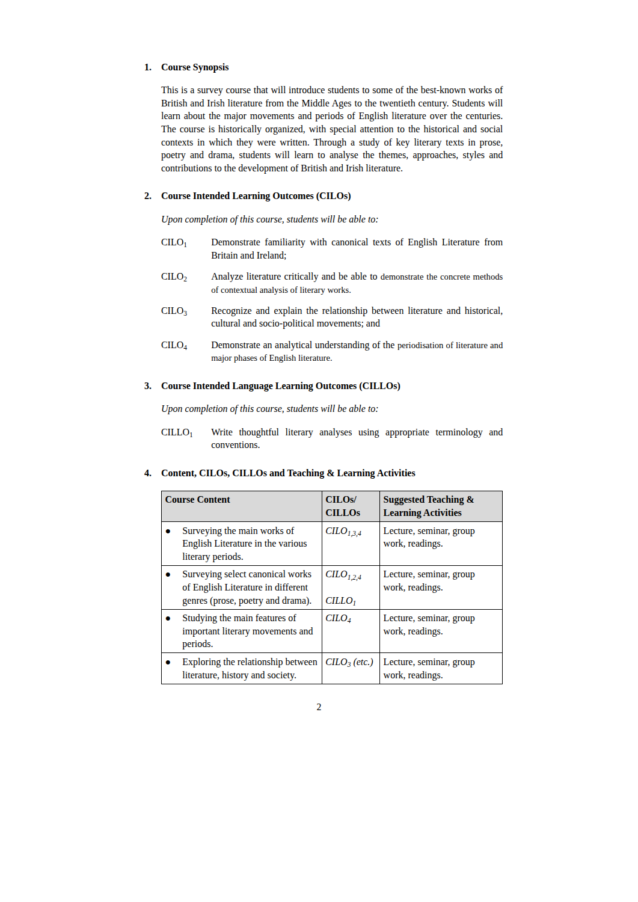Course Synopsis
This is a survey course that will introduce students to some of the best-known works of British and Irish literature from the Middle Ages to the twentieth century. Students will learn about the major movements and periods of English literature over the centuries. The course is historically organized, with special attention to the historical and social contexts in which they were written. Through a study of key literary texts in prose, poetry and drama, students will learn to analyse the themes, approaches, styles and contributions to the development of British and Irish literature.
Course Intended Learning Outcomes (CILOs)
Upon completion of this course, students will be able to:
| CILO 1 | Demonstrate familiarity with canonical texts of English Literature from Britain and Ireland; |
| CILO 2 | Analyze literature critically and be able to demonstrate the concrete methods of contextual analysis of literary works. |
| CILO 3 | Recognize and explain the relationship between literature and historical, cultural and socio-political movements; and |
| CILO 4 | Demonstrate an analytical understanding of the periodisation of literature and major phases of English literature. |
Course Intended Language Learning Outcomes (CILLOs)
Upon completion of this course, students will be able to:
| CILLO 1 | Write thoughtful literary analyses using appropriate terminology and conventions. |
Content, CILOs, CILLOs and Teaching & Learning Activities
| Course Content | CILOs/ CILLOs | Suggested Teaching & Learning Activities |
| --- | --- | --- |
| ● Surveying the main works of English Literature in the various literary periods. | CILO 1,3,4 | Lecture, seminar, group work, readings. |
| ● Surveying select canonical works of English Literature in different genres (prose, poetry and drama). | CILO 1,2,4 CILLO 1 | Lecture, seminar, group work, readings. |
| ● Studying the main features of important literary movements and periods. | CILO 4 | Lecture, seminar, group work, readings. |
| ● Exploring the relationship between literature, history and society. | CILO 3 (etc.) | Lecture, seminar, group work, readings. |
2